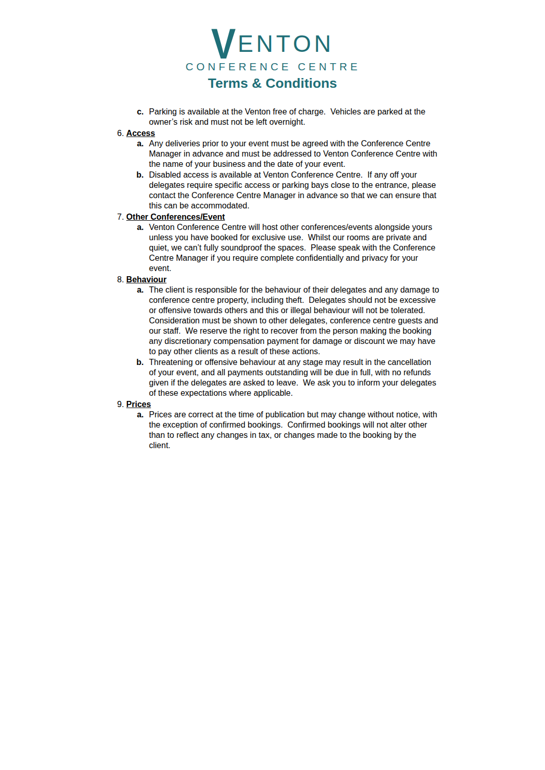VENTON
CONFERENCE CENTRE
Terms & Conditions
Parking is available at the Venton free of charge. Vehicles are parked at the owner’s risk and must not be left overnight.
Access
Any deliveries prior to your event must be agreed with the Conference Centre Manager in advance and must be addressed to Venton Conference Centre with the name of your business and the date of your event.
Disabled access is available at Venton Conference Centre. If any off your delegates require specific access or parking bays close to the entrance, please contact the Conference Centre Manager in advance so that we can ensure that this can be accommodated.
Other Conferences/Event
Venton Conference Centre will host other conferences/events alongside yours unless you have booked for exclusive use. Whilst our rooms are private and quiet, we can’t fully soundproof the spaces. Please speak with the Conference Centre Manager if you require complete confidentially and privacy for your event.
Behaviour
The client is responsible for the behaviour of their delegates and any damage to conference centre property, including theft. Delegates should not be excessive or offensive towards others and this or illegal behaviour will not be tolerated. Consideration must be shown to other delegates, conference centre guests and our staff. We reserve the right to recover from the person making the booking any discretionary compensation payment for damage or discount we may have to pay other clients as a result of these actions.
Threatening or offensive behaviour at any stage may result in the cancellation of your event, and all payments outstanding will be due in full, with no refunds given if the delegates are asked to leave. We ask you to inform your delegates of these expectations where applicable.
Prices
Prices are correct at the time of publication but may change without notice, with the exception of confirmed bookings. Confirmed bookings will not alter other than to reflect any changes in tax, or changes made to the booking by the client.